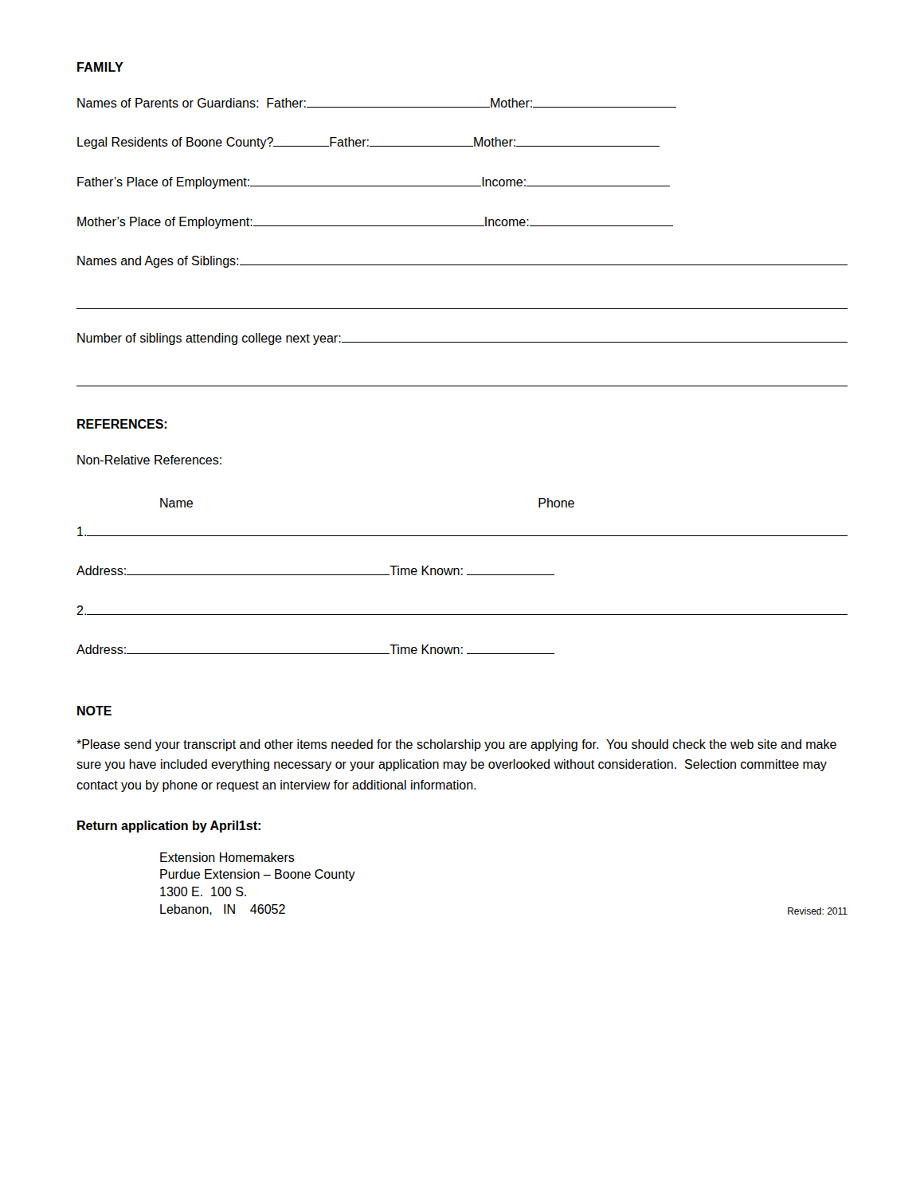FAMILY
Names of Parents or Guardians: Father: Mother:
Legal Residents of Boone County? Father: Mother:
Father’s Place of Employment: Income:
Mother’s Place of Employment: Income:
Names and Ages of Siblings:
Number of siblings attending college next year:
REFERENCES:
Non-Relative References:
Name
Phone
1.
Address: Time Known:
2.
Address: Time Known:
NOTE
*Please send your transcript and other items needed for the scholarship you are applying for. You should check the web site and make sure you have included everything necessary or your application may be overlooked without consideration. Selection committee may contact you by phone or request an interview for additional information.
Return application by April1st:
Extension Homemakers
Purdue Extension – Boone County
1300 E. 100 S.
Lebanon, IN 46052 Revised: 2011